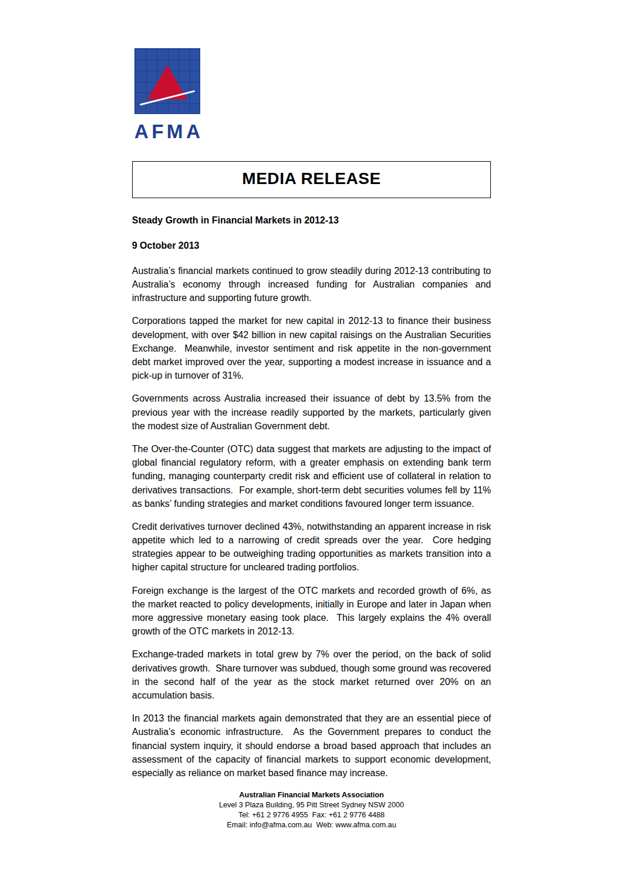AFMA
MEDIA RELEASE
Steady Growth in Financial Markets in 2012-13
9 October 2013
Australia’s financial markets continued to grow steadily during 2012-13 contributing to Australia’s economy through increased funding for Australian companies and infrastructure and supporting future growth.
Corporations tapped the market for new capital in 2012-13 to finance their business development, with over $42 billion in new capital raisings on the Australian Securities Exchange. Meanwhile, investor sentiment and risk appetite in the non-government debt market improved over the year, supporting a modest increase in issuance and a pick-up in turnover of 31%.
Governments across Australia increased their issuance of debt by 13.5% from the previous year with the increase readily supported by the markets, particularly given the modest size of Australian Government debt.
The Over-the-Counter (OTC) data suggest that markets are adjusting to the impact of global financial regulatory reform, with a greater emphasis on extending bank term funding, managing counterparty credit risk and efficient use of collateral in relation to derivatives transactions. For example, short-term debt securities volumes fell by 11% as banks’ funding strategies and market conditions favoured longer term issuance.
Credit derivatives turnover declined 43%, notwithstanding an apparent increase in risk appetite which led to a narrowing of credit spreads over the year. Core hedging strategies appear to be outweighing trading opportunities as markets transition into a higher capital structure for uncleared trading portfolios.
Foreign exchange is the largest of the OTC markets and recorded growth of 6%, as the market reacted to policy developments, initially in Europe and later in Japan when more aggressive monetary easing took place. This largely explains the 4% overall growth of the OTC markets in 2012-13.
Exchange-traded markets in total grew by 7% over the period, on the back of solid derivatives growth. Share turnover was subdued, though some ground was recovered in the second half of the year as the stock market returned over 20% on an accumulation basis.
In 2013 the financial markets again demonstrated that they are an essential piece of Australia’s economic infrastructure. As the Government prepares to conduct the financial system inquiry, it should endorse a broad based approach that includes an assessment of the capacity of financial markets to support economic development, especially as reliance on market based finance may increase.
Australian Financial Markets Association
Level 3 Plaza Building, 95 Pitt Street Sydney NSW 2000
Tel: +61 2 9776 4955 Fax: +61 2 9776 4488
Email: info@afma.com.au Web: www.afma.com.au